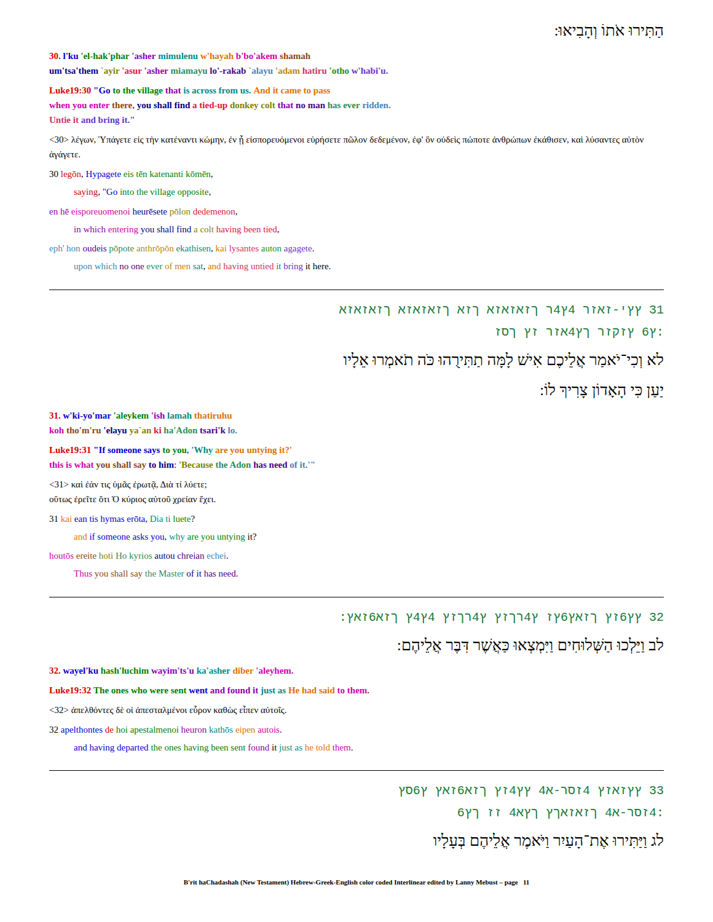הַתִּירוּ אֹתוֹ וְהָבִיאוּ:
30. l'ku 'el-hak'phar 'asher mimulenu w'hayah b'bo'akem shamah
um'tsa'them `ayir 'asur 'asher miamayu lo'-rakab `alayu 'adam hatiru 'otho w'habi'u.
Luke19:30 "Go to the village that is across from us. And it came to pass
when you enter there, you shall find a tied-up donkey colt that no man has ever ridden.
Untie it and bring it."
<30> λέγων, Ὑπάγετε εἰς τὴν κατέναντι κώμην, ἐν ᾗ εἰσπορευόμενοι εὑρήσετε πῶλον δεδεμένον, ἐφ' ὃν οὐδεὶς πώποτε ἀνθρώπων ἐκάθισεν, καὶ λύσαντες αὐτὸν ἀγάγετε.
30 legōn, Hypagete eis tēn katenanti kōmēn,
saying, "Go into the village opposite,
en hē eisporeuomenoi heurēsete pōlon dedemenon,
in which entering you shall find a colt having been tied,
eph' hon oudeis pōpote anthrōpōn ekathisen, kai lysantes auton agagete.
upon which no one ever of men sat, and having untied it bring it here.
31 ץץי-זאזר 4ץ4ר ךזאזאזא ךזא ךזאזאזא ךזאזאזא
:ץ6 ץזקזר ךץ4אזר זץ ךסז
לא וְכִי־יֹאמַר אֲלֵיכֶם אִישׁ לָמָּה תַתִּירֻהוּ כֹּה תֹאמְרוּ אֵלָיו
יַעַן כִּי הָאָדוֹן צָרִיךְ לוֹ:
31. w'ki-yo'mar 'aleykem 'ish lamah thatiruhu
koh tho'm'ru 'elayu ya`an ki ha'Adon tsari'k lo.
Luke19:31 "If someone says to you, 'Why are you untying it?'
this is what you shall say to him: 'Because the Adon has need of it.'"
<31> καὶ ἐάν τις ὑμᾶς ἐρωτᾷ, Διὰ τί λύετε;
οὕτως ἐρεῖτε ὅτι Ὁ κύριος αὐτοῦ χρείαν ἔχει.
31 kai ean tis hymas erōta, Dia ti luete?
and if someone asks you, why are you untying it?
houtōs ereite hoti Ho kyrios autou chreian echei.
Thus you shall say the Master of it has need.
32 ץץ6זץ ךזאץ6ץז ץ4רךזץ ץ4רךזץ 4ץ4ץ ךזא6זאץ:
לב וַיֵּלְכוּ הַשְּׁלוּחִים וַיִּמְצְאוּ כַּאֲשֶׁר דִּבֶּר אֲלֵיהֶם:
32. wayel'ku hash'luchim wayim'ts'u ka'asher diber 'aleyhem.
Luke19:32 The ones who were sent went and found it just as He had said to them.
<32> ἀπελθόντες δὲ οἱ ἀπεσταλμένοι εὗρον καθὼς εἶπεν αὐτοῖς.
32 apelthontes de hoi apestalmenoi heuron kathōs eipen autois.
and having departed the ones having been sent found it just as he told them.
33 ץץזאזץ 4זסר-א4 ץץ4זץ ךזא6זאץ ץ6סץ
:4זסר-א4 ךזאזאךץ ךץא4 זז ךץ6
לג וַיַּתִּירוּ אֶת־הָעַיִר וַיֹּאמֶר אֲלֵיהֶם בְּעָלָיו
B'rit haChadashah (New Testament) Hebrew-Greek-English color coded Interlinear edited by Lanny Mebust – page 11